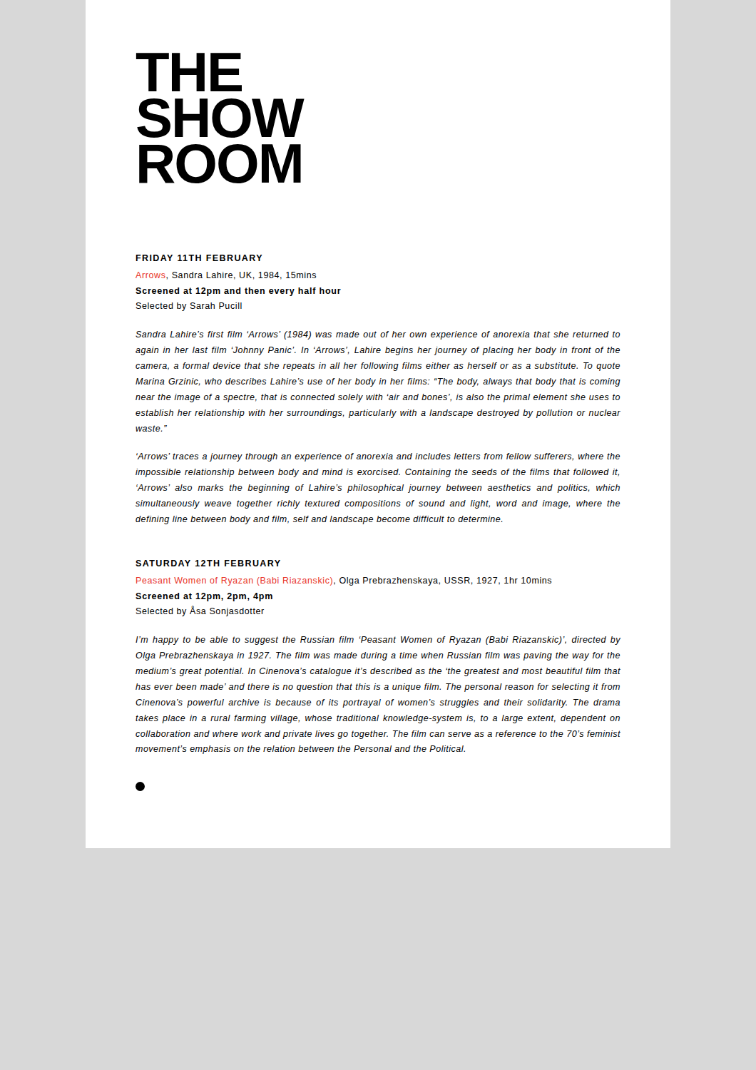THE SHOW ROOM
FRIDAY 11TH FEBRUARY
Arrows, Sandra Lahire, UK, 1984, 15mins
Screened at 12pm and then every half hour
Selected by Sarah Pucill
Sandra Lahire’s first film ‘Arrows’ (1984) was made out of her own experience of anorexia that she returned to again in her last film ‘Johnny Panic’. In ‘Arrows’, Lahire begins her journey of placing her body in front of the camera, a formal device that she repeats in all her following films either as herself or as a substitute. To quote Marina Grzinic, who describes Lahire’s use of her body in her films: “The body, always that body that is coming near the image of a spectre, that is connected solely with ‘air and bones’, is also the primal element she uses to establish her relationship with her surroundings, particularly with a landscape destroyed by pollution or nuclear waste.”
‘Arrows’ traces a journey through an experience of anorexia and includes letters from fellow sufferers, where the impossible relationship between body and mind is exorcised. Containing the seeds of the films that followed it, ‘Arrows’ also marks the beginning of Lahire’s philosophical journey between aesthetics and politics, which simultaneously weave together richly textured compositions of sound and light, word and image, where the defining line between body and film, self and landscape become difficult to determine.
SATURDAY 12TH FEBRUARY
Peasant Women of Ryazan (Babi Riazanskic), Olga Prebrazhenskaya, USSR, 1927, 1hr 10mins
Screened at 12pm, 2pm, 4pm
Selected by Åsa Sonjasdotter
I’m happy to be able to suggest the Russian film ‘Peasant Women of Ryazan (Babi Riazanskic)’, directed by Olga Prebrazhenskaya in 1927. The film was made during a time when Russian film was paving the way for the medium’s great potential. In Cinenova’s catalogue it’s described as the ‘the greatest and most beautiful film that has ever been made’ and there is no question that this is a unique film. The personal reason for selecting it from Cinenova’s powerful archive is because of its portrayal of women’s struggles and their solidarity. The drama takes place in a rural farming village, whose traditional knowledge-system is, to a large extent, dependent on collaboration and where work and private lives go together. The film can serve as a reference to the 70’s feminist movement’s emphasis on the relation between the Personal and the Political.